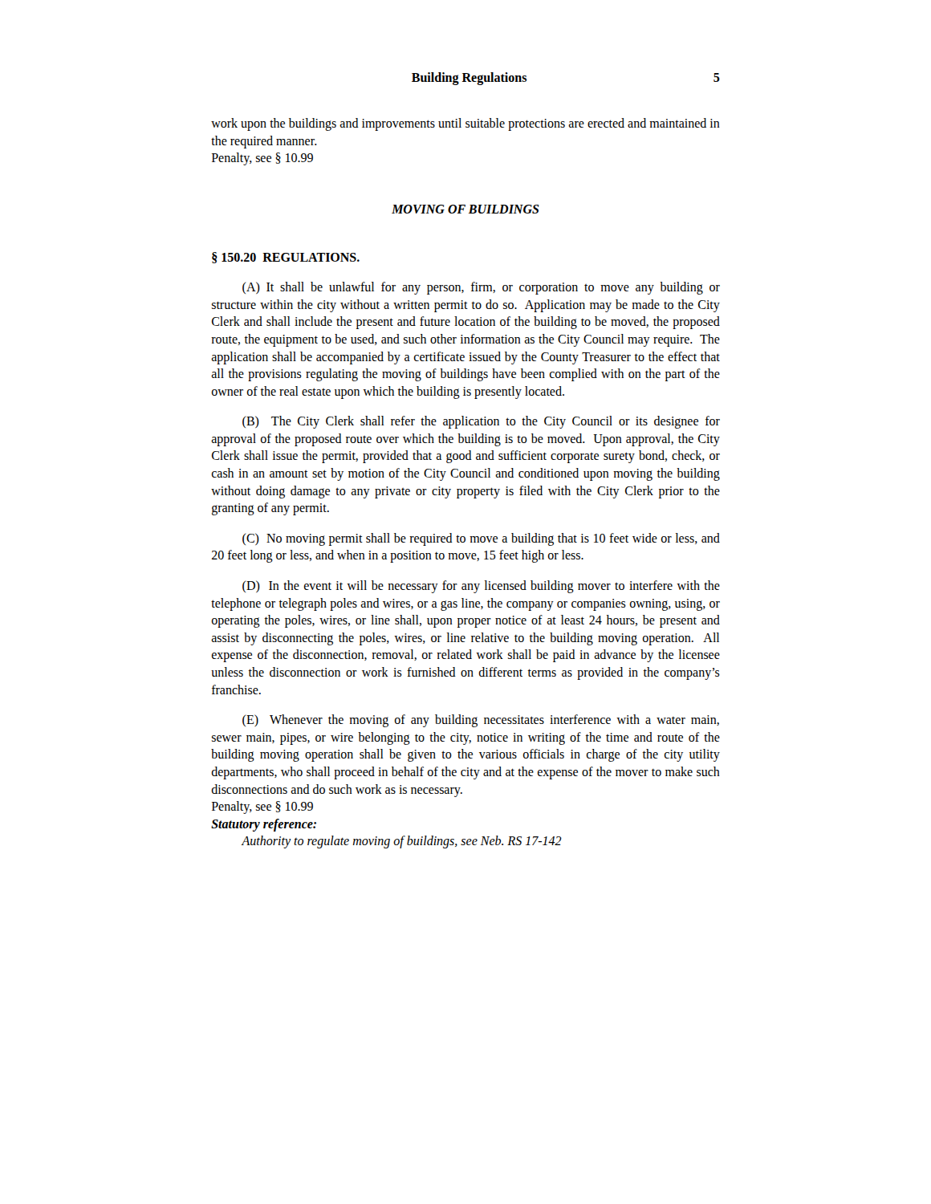Building Regulations 5
work upon the buildings and improvements until suitable protections are erected and maintained in the required manner.
Penalty, see § 10.99
MOVING OF BUILDINGS
§ 150.20 REGULATIONS.
(A) It shall be unlawful for any person, firm, or corporation to move any building or structure within the city without a written permit to do so. Application may be made to the City Clerk and shall include the present and future location of the building to be moved, the proposed route, the equipment to be used, and such other information as the City Council may require. The application shall be accompanied by a certificate issued by the County Treasurer to the effect that all the provisions regulating the moving of buildings have been complied with on the part of the owner of the real estate upon which the building is presently located.
(B) The City Clerk shall refer the application to the City Council or its designee for approval of the proposed route over which the building is to be moved. Upon approval, the City Clerk shall issue the permit, provided that a good and sufficient corporate surety bond, check, or cash in an amount set by motion of the City Council and conditioned upon moving the building without doing damage to any private or city property is filed with the City Clerk prior to the granting of any permit.
(C) No moving permit shall be required to move a building that is 10 feet wide or less, and 20 feet long or less, and when in a position to move, 15 feet high or less.
(D) In the event it will be necessary for any licensed building mover to interfere with the telephone or telegraph poles and wires, or a gas line, the company or companies owning, using, or operating the poles, wires, or line shall, upon proper notice of at least 24 hours, be present and assist by disconnecting the poles, wires, or line relative to the building moving operation. All expense of the disconnection, removal, or related work shall be paid in advance by the licensee unless the disconnection or work is furnished on different terms as provided in the company’s franchise.
(E) Whenever the moving of any building necessitates interference with a water main, sewer main, pipes, or wire belonging to the city, notice in writing of the time and route of the building moving operation shall be given to the various officials in charge of the city utility departments, who shall proceed in behalf of the city and at the expense of the mover to make such disconnections and do such work as is necessary.
Penalty, see § 10.99
Statutory reference:
Authority to regulate moving of buildings, see Neb. RS 17-142